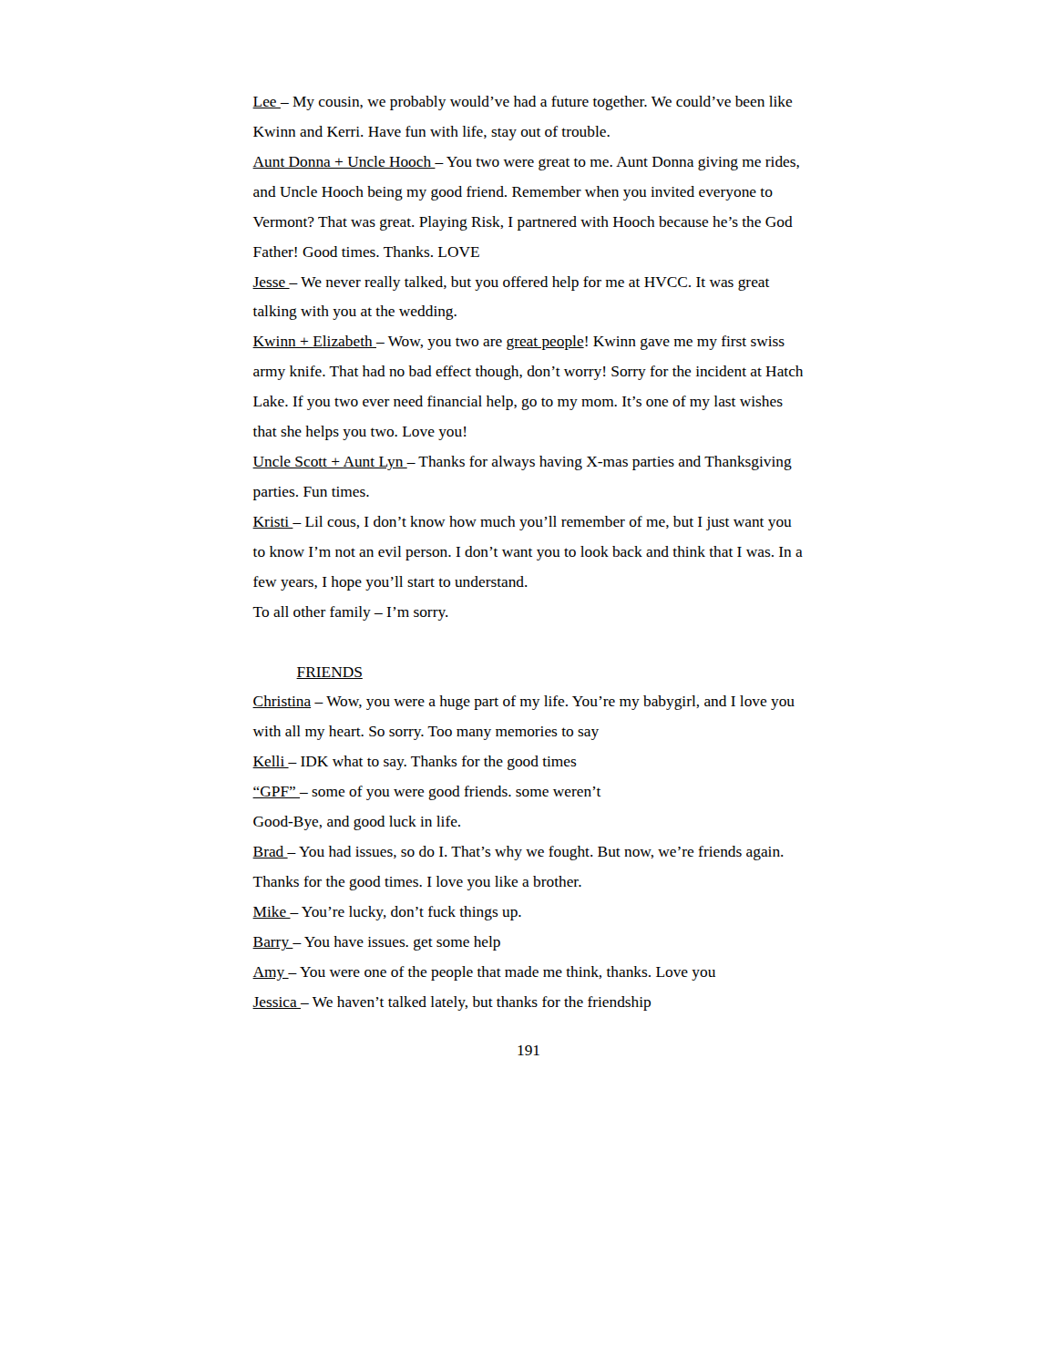Lee – My cousin, we probably would’ve had a future together. We could’ve been like Kwinn and Kerri. Have fun with life, stay out of trouble.
Aunt Donna + Uncle Hooch – You two were great to me. Aunt Donna giving me rides, and Uncle Hooch being my good friend. Remember when you invited everyone to Vermont? That was great. Playing Risk, I partnered with Hooch because he’s the God Father! Good times. Thanks. LOVE
Jesse – We never really talked, but you offered help for me at HVCC. It was great talking with you at the wedding.
Kwinn + Elizabeth – Wow, you two are great people! Kwinn gave me my first swiss army knife. That had no bad effect though, don’t worry! Sorry for the incident at Hatch Lake. If you two ever need financial help, go to my mom. It’s one of my last wishes that she helps you two. Love you!
Uncle Scott + Aunt Lyn – Thanks for always having X-mas parties and Thanksgiving parties. Fun times.
Kristi – Lil cous, I don’t know how much you’ll remember of me, but I just want you to know I’m not an evil person. I don’t want you to look back and think that I was. In a few years, I hope you’ll start to understand.
To all other family – I’m sorry.
FRIENDS
Christina – Wow, you were a huge part of my life. You’re my babygirl, and I love you with all my heart. So sorry. Too many memories to say
Kelli – IDK what to say. Thanks for the good times
“GPF” – some of you were good friends. some weren’t
Good-Bye, and good luck in life.
Brad – You had issues, so do I. That’s why we fought. But now, we’re friends again. Thanks for the good times. I love you like a brother.
Mike – You’re lucky, don’t fuck things up.
Barry – You have issues. get some help
Amy – You were one of the people that made me think, thanks. Love you
Jessica – We haven’t talked lately, but thanks for the friendship
191